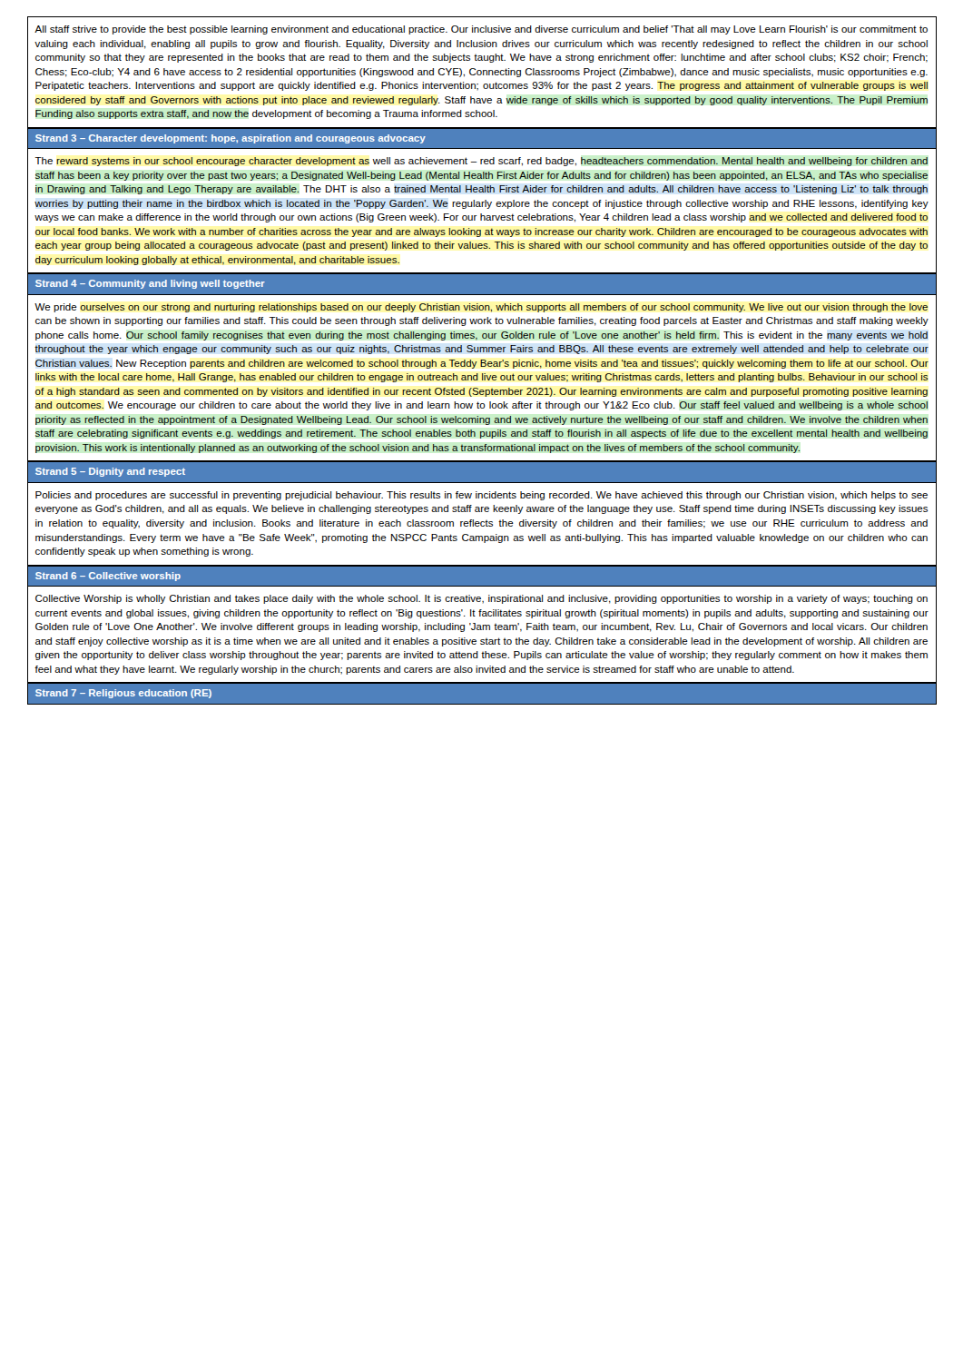All staff strive to provide the best possible learning environment and educational practice. Our inclusive and diverse curriculum and belief 'That all may Love Learn Flourish' is our commitment to valuing each individual, enabling all pupils to grow and flourish. Equality, Diversity and Inclusion drives our curriculum which was recently redesigned to reflect the children in our school community so that they are represented in the books that are read to them and the subjects taught. We have a strong enrichment offer: lunchtime and after school clubs; KS2 choir; French; Chess; Eco-club; Y4 and 6 have access to 2 residential opportunities (Kingswood and CYE), Connecting Classrooms Project (Zimbabwe), dance and music specialists, music opportunities e.g. Peripatetic teachers. Interventions and support are quickly identified e.g. Phonics intervention; outcomes 93% for the past 2 years. The progress and attainment of vulnerable groups is well considered by staff and Governors with actions put into place and reviewed regularly. Staff have a wide range of skills which is supported by good quality interventions. The Pupil Premium Funding also supports extra staff, and now the development of becoming a Trauma informed school.
Strand 3 – Character development: hope, aspiration and courageous advocacy
The reward systems in our school encourage character development as well as achievement – red scarf, red badge, headteachers commendation. Mental health and wellbeing for children and staff has been a key priority over the past two years; a Designated Well-being Lead (Mental Health First Aider for Adults and for children) has been appointed, an ELSA, and TAs who specialise in Drawing and Talking and Lego Therapy are available. The DHT is also a trained Mental Health First Aider for children and adults. All children have access to 'Listening Liz' to talk through worries by putting their name in the birdbox which is located in the 'Poppy Garden'. We regularly explore the concept of injustice through collective worship and RHE lessons, identifying key ways we can make a difference in the world through our own actions (Big Green week). For our harvest celebrations, Year 4 children lead a class worship and we collected and delivered food to our local food banks. We work with a number of charities across the year and are always looking at ways to increase our charity work. Children are encouraged to be courageous advocates with each year group being allocated a courageous advocate (past and present) linked to their values. This is shared with our school community and has offered opportunities outside of the day to day curriculum looking globally at ethical, environmental, and charitable issues.
Strand 4 – Community and living well together
We pride ourselves on our strong and nurturing relationships based on our deeply Christian vision, which supports all members of our school community. We live out our vision through the love can be shown in supporting our families and staff. This could be seen through staff delivering work to vulnerable families, creating food parcels at Easter and Christmas and staff making weekly phone calls home. Our school family recognises that even during the most challenging times, our Golden rule of 'Love one another' is held firm. This is evident in the many events we hold throughout the year which engage our community such as our quiz nights, Christmas and Summer Fairs and BBQs. All these events are extremely well attended and help to celebrate our Christian values. New Reception parents and children are welcomed to school through a Teddy Bear's picnic, home visits and 'tea and tissues'; quickly welcoming them to life at our school. Our links with the local care home, Hall Grange, has enabled our children to engage in outreach and live out our values; writing Christmas cards, letters and planting bulbs. Behaviour in our school is of a high standard as seen and commented on by visitors and identified in our recent Ofsted (September 2021). Our learning environments are calm and purposeful promoting positive learning and outcomes. We encourage our children to care about the world they live in and learn how to look after it through our Y1&2 Eco club. Our staff feel valued and wellbeing is a whole school priority as reflected in the appointment of a Designated Wellbeing Lead. Our school is welcoming and we actively nurture the wellbeing of our staff and children. We involve the children when staff are celebrating significant events e.g. weddings and retirement. The school enables both pupils and staff to flourish in all aspects of life due to the excellent mental health and wellbeing provision. This work is intentionally planned as an outworking of the school vision and has a transformational impact on the lives of members of the school community.
Strand 5 – Dignity and respect
Policies and procedures are successful in preventing prejudicial behaviour. This results in few incidents being recorded. We have achieved this through our Christian vision, which helps to see everyone as God's children, and all as equals. We believe in challenging stereotypes and staff are keenly aware of the language they use. Staff spend time during INSETs discussing key issues in relation to equality, diversity and inclusion. Books and literature in each classroom reflects the diversity of children and their families; we use our RHE curriculum to address and misunderstandings. Every term we have a "Be Safe Week", promoting the NSPCC Pants Campaign as well as anti-bullying. This has imparted valuable knowledge on our children who can confidently speak up when something is wrong.
Strand 6 – Collective worship
Collective Worship is wholly Christian and takes place daily with the whole school. It is creative, inspirational and inclusive, providing opportunities to worship in a variety of ways; touching on current events and global issues, giving children the opportunity to reflect on 'Big questions'. It facilitates spiritual growth (spiritual moments) in pupils and adults, supporting and sustaining our Golden rule of 'Love One Another'. We involve different groups in leading worship, including 'Jam team', Faith team, our incumbent, Rev. Lu, Chair of Governors and local vicars. Our children and staff enjoy collective worship as it is a time when we are all united and it enables a positive start to the day. Children take a considerable lead in the development of worship. All children are given the opportunity to deliver class worship throughout the year; parents are invited to attend these. Pupils can articulate the value of worship; they regularly comment on how it makes them feel and what they have learnt. We regularly worship in the church; parents and carers are also invited and the service is streamed for staff who are unable to attend.
Strand 7 – Religious education (RE)